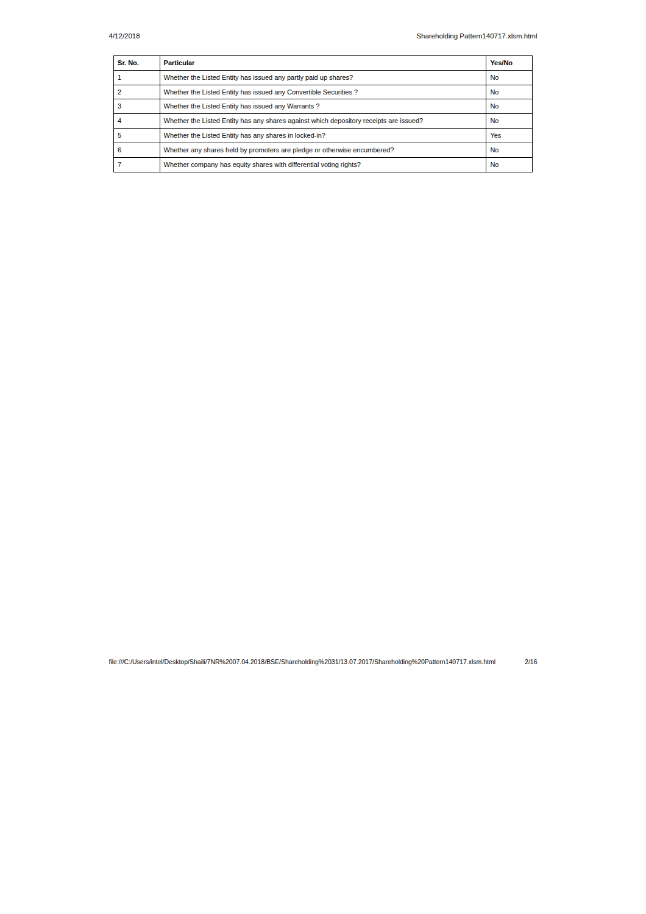4/12/2018
Shareholding Pattern140717.xlsm.html
| Sr. No. | Particular | Yes/No |
| --- | --- | --- |
| 1 | Whether the Listed Entity has issued any partly paid up shares? | No |
| 2 | Whether the Listed Entity has issued any Convertible Securities ? | No |
| 3 | Whether the Listed Entity has issued any Warrants ? | No |
| 4 | Whether the Listed Entity has any shares against which depository receipts are issued? | No |
| 5 | Whether the Listed Entity has any shares in locked-in? | Yes |
| 6 | Whether any shares held by promoters are pledge or otherwise encumbered? | No |
| 7 | Whether company has equity shares with differential voting rights? | No |
file:///C:/Users/intel/Desktop/Shaili/7NR%2007.04.2018/BSE/Shareholding%2031/13.07.2017/Shareholding%20Pattern140717.xlsm.html
2/16